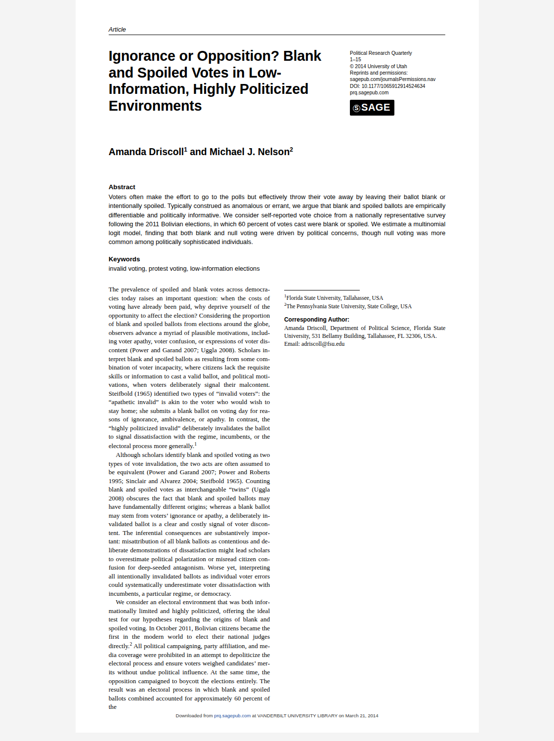Article
Ignorance or Opposition? Blank and Spoiled Votes in Low-Information, Highly Politicized Environments
Political Research Quarterly
1–15
© 2014 University of Utah
Reprints and permissions:
sagepub.com/journalsPermissions.nav
DOI: 10.1177/1065912914524634
prq.sagepub.com
SSAGE
Amanda Driscoll1 and Michael J. Nelson2
Abstract
Voters often make the effort to go to the polls but effectively throw their vote away by leaving their ballot blank or intentionally spoiled. Typically construed as anomalous or errant, we argue that blank and spoiled ballots are empirically differentiable and politically informative. We consider self-reported vote choice from a nationally representative survey following the 2011 Bolivian elections, in which 60 percent of votes cast were blank or spoiled. We estimate a multinomial logit model, finding that both blank and null voting were driven by political concerns, though null voting was more common among politically sophisticated individuals.
Keywords
invalid voting, protest voting, low-information elections
The prevalence of spoiled and blank votes across democracies today raises an important question: when the costs of voting have already been paid, why deprive yourself of the opportunity to affect the election? Considering the proportion of blank and spoiled ballots from elections around the globe, observers advance a myriad of plausible motivations, including voter apathy, voter confusion, or expressions of voter discontent (Power and Garand 2007; Uggla 2008). Scholars interpret blank and spoiled ballots as resulting from some combination of voter incapacity, where citizens lack the requisite skills or information to cast a valid ballot, and political motivations, when voters deliberately signal their malcontent. Steifbold (1965) identified two types of “invalid voters”: the “apathetic invalid” is akin to the voter who would wish to stay home; she submits a blank ballot on voting day for reasons of ignorance, ambivalence, or apathy. In contrast, the “highly politicized invalid” deliberately invalidates the ballot to signal dissatisfaction with the regime, incumbents, or the electoral process more generally.1
Although scholars identify blank and spoiled voting as two types of vote invalidation, the two acts are often assumed to be equivalent (Power and Garand 2007; Power and Roberts 1995; Sinclair and Alvarez 2004; Steifbold 1965). Counting blank and spoiled votes as interchangeable “twins” (Uggla 2008) obscures the fact that blank and spoiled ballots may have fundamentally different origins; whereas a blank ballot may stem from voters’ ignorance or apathy, a deliberately invalidated ballot is a clear and costly signal of voter discontent. The inferential consequences are substantively important: misattribution of all blank ballots as contentious and deliberate demonstrations of dissatisfaction might lead scholars to overestimate political polarization or misread citizen confusion for deep-seeded antagonism. Worse yet, interpreting all intentionally invalidated ballots as individual voter errors could systematically underestimate voter dissatisfaction with incumbents, a particular regime, or democracy.
We consider an electoral environment that was both informationally limited and highly politicized, offering the ideal test for our hypotheses regarding the origins of blank and spoiled voting. In October 2011, Bolivian citizens became the first in the modern world to elect their national judges directly.2 All political campaigning, party affiliation, and media coverage were prohibited in an attempt to depoliticize the electoral process and ensure voters weighed candidates’ merits without undue political influence. At the same time, the opposition campaigned to boycott the elections entirely. The result was an electoral process in which blank and spoiled ballots combined accounted for approximately 60 percent of the
1Florida State University, Tallahassee, USA
2The Pennsylvania State University, State College, USA
Corresponding Author:
Amanda Driscoll, Department of Political Science, Florida State University, 531 Bellamy Building, Tallahassee, FL 32306, USA.
Email: adriscoll@fsu.edu
Downloaded from prq.sagepub.com at VANDERBILT UNIVERSITY LIBRARY on March 21, 2014